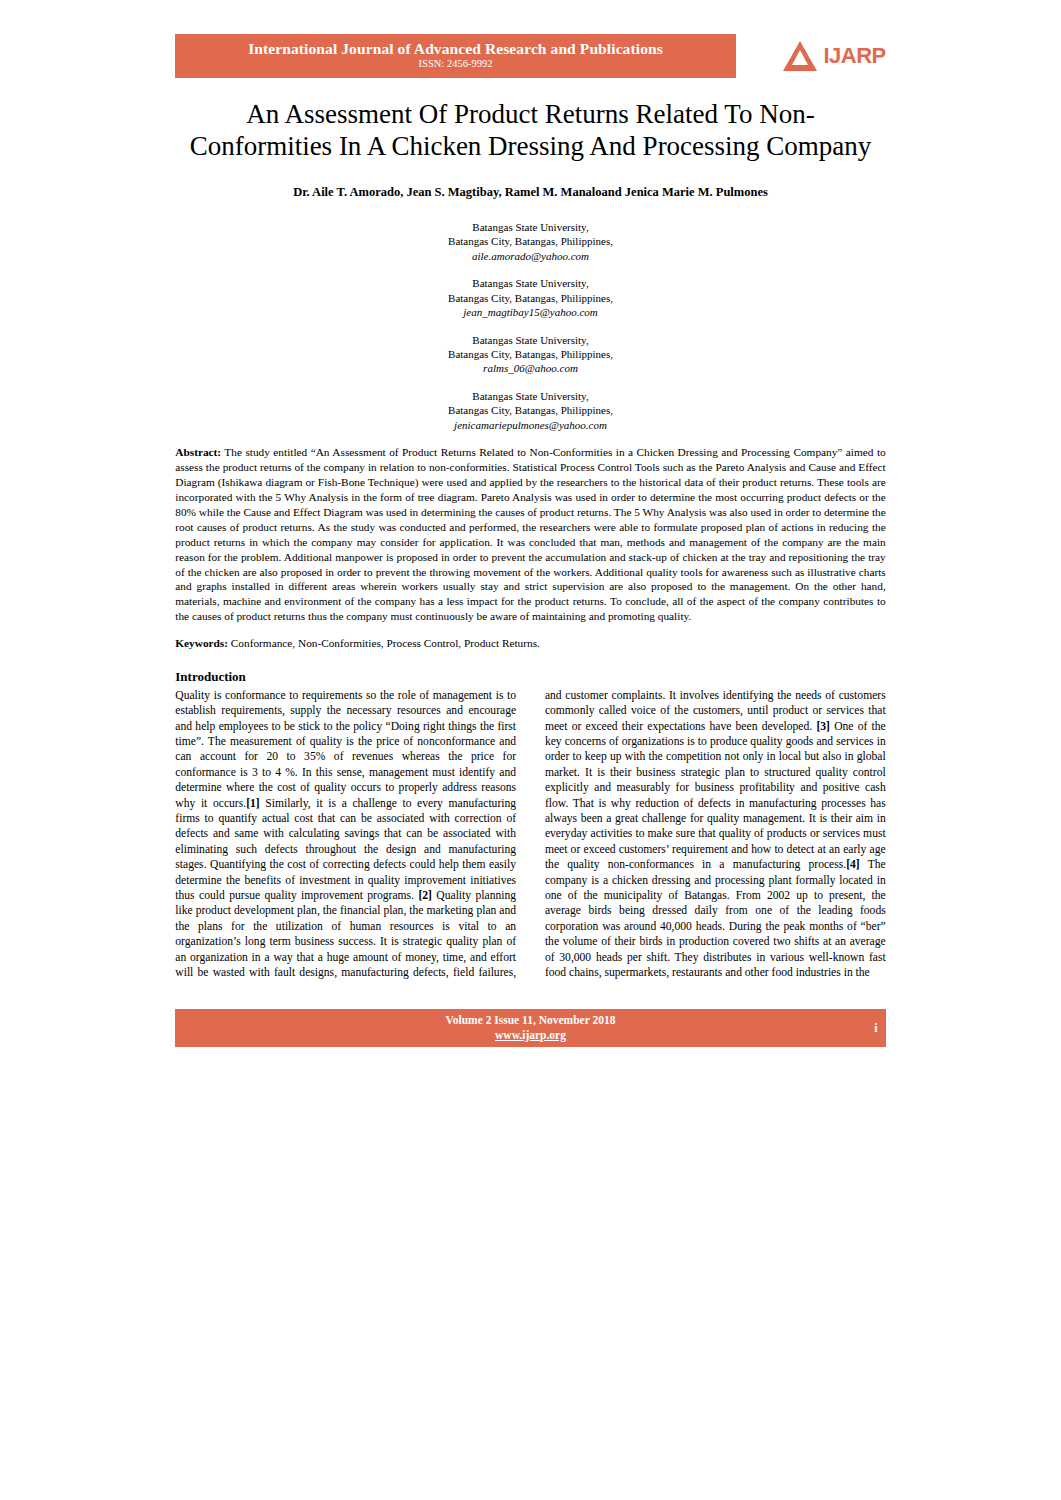International Journal of Advanced Research and Publications
ISSN: 2456-9992
IJARP
An Assessment Of Product Returns Related To Non-Conformities In A Chicken Dressing And Processing Company
Dr. Aile T. Amorado, Jean S. Magtibay, Ramel M. Manaloand Jenica Marie M. Pulmones
Batangas State University,
Batangas City, Batangas, Philippines,
aile.amorado@yahoo.com
Batangas State University,
Batangas City, Batangas, Philippines,
jean_magtibay15@yahoo.com
Batangas State University,
Batangas City, Batangas, Philippines,
ralms_06@ahoo.com
Batangas State University,
Batangas City, Batangas, Philippines,
jenicamariepulmones@yahoo.com
Abstract: The study entitled “An Assessment of Product Returns Related to Non-Conformities in a Chicken Dressing and Processing Company” aimed to assess the product returns of the company in relation to non-conformities. Statistical Process Control Tools such as the Pareto Analysis and Cause and Effect Diagram (Ishikawa diagram or Fish-Bone Technique) were used and applied by the researchers to the historical data of their product returns. These tools are incorporated with the 5 Why Analysis in the form of tree diagram. Pareto Analysis was used in order to determine the most occurring product defects or the 80% while the Cause and Effect Diagram was used in determining the causes of product returns. The 5 Why Analysis was also used in order to determine the root causes of product returns. As the study was conducted and performed, the researchers were able to formulate proposed plan of actions in reducing the product returns in which the company may consider for application. It was concluded that man, methods and management of the company are the main reason for the problem. Additional manpower is proposed in order to prevent the accumulation and stack-up of chicken at the tray and repositioning the tray of the chicken are also proposed in order to prevent the throwing movement of the workers. Additional quality tools for awareness such as illustrative charts and graphs installed in different areas wherein workers usually stay and strict supervision are also proposed to the management. On the other hand, materials, machine and environment of the company has a less impact for the product returns. To conclude, all of the aspect of the company contributes to the causes of product returns thus the company must continuously be aware of maintaining and promoting quality.
Keywords: Conformance, Non-Conformities, Process Control, Product Returns.
Introduction
Quality is conformance to requirements so the role of management is to establish requirements, supply the necessary resources and encourage and help employees to be stick to the policy “Doing right things the first time”. The measurement of quality is the price of nonconformance and can account for 20 to 35% of revenues whereas the price for conformance is 3 to 4 %. In this sense, management must identify and determine where the cost of quality occurs to properly address reasons why it occurs.[1] Similarly, it is a challenge to every manufacturing firms to quantify actual cost that can be associated with correction of defects and same with calculating savings that can be associated with eliminating such defects throughout the design and manufacturing stages. Quantifying the cost of correcting defects could help them easily determine the benefits of investment in quality improvement initiatives thus could pursue quality improvement programs. [2] Quality planning like product development plan, the financial plan, the marketing plan and the plans for the utilization of human resources is vital to an organization’s long term business success. It is strategic quality plan of an organization in a way that a huge amount of money, time, and effort will be wasted with fault designs, manufacturing defects, field failures, and customer complaints. It involves identifying the needs of customers commonly called voice of the customers, until product or services that meet or exceed their expectations have been developed. [3] One of the key concerns of organizations is to produce quality goods and services in order to keep up with the competition not only in local but also in global market. It is their business strategic plan to structured quality control explicitly and measurably for business profitability and positive cash flow. That is why reduction of defects in manufacturing processes has always been a great challenge for quality management. It is their aim in everyday activities to make sure that quality of products or services must meet or exceed customers’ requirement and how to detect at an early age the quality non-conformances in a manufacturing process.[4] The company is a chicken dressing and processing plant formally located in one of the municipality of Batangas. From 2002 up to present, the average birds being dressed daily from one of the leading foods corporation was around 40,000 heads. During the peak months of “ber” the volume of their birds in production covered two shifts at an average of 30,000 heads per shift. They distributes in various well-known fast food chains, supermarkets, restaurants and other food industries in the
Volume 2 Issue 11, November 2018
www.ijarp.org i